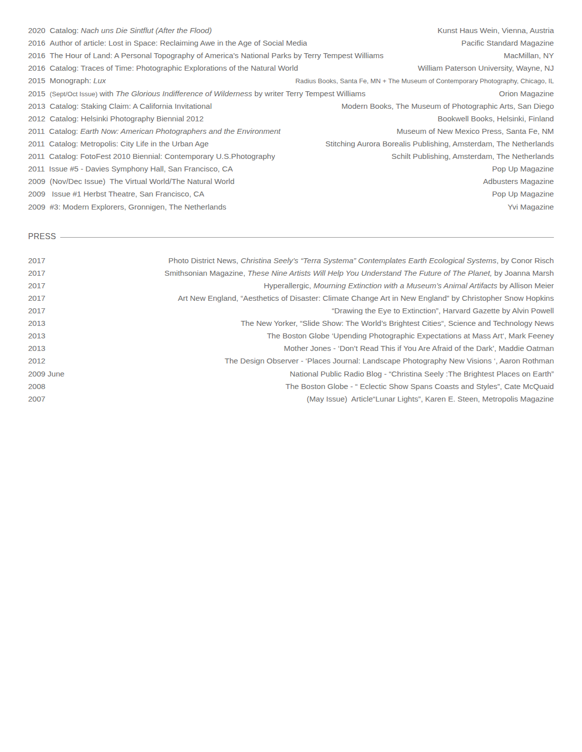2020 Catalog: Nach uns Die Sintflut (After the Flood) Kunst Haus Wein, Vienna, Austria
2016 Author of article: Lost in Space: Reclaiming Awe in the Age of Social Media Pacific Standard Magazine
2016 The Hour of Land: A Personal Topography of America's National Parks by Terry Tempest Williams MacMillan, NY
2016 Catalog: Traces of Time: Photographic Explorations of the Natural World William Paterson University, Wayne, NJ
2015 Monograph: Lux Radius Books, Santa Fe, MN + The Museum of Contemporary Photography, Chicago, IL
2015 (Sept/Oct Issue) with The Glorious Indifference of Wilderness by writer Terry Tempest Williams Orion Magazine
2013 Catalog: Staking Claim: A California Invitational Modern Books, The Museum of Photographic Arts, San Diego
2012 Catalog: Helsinki Photography Biennial 2012 Bookwell Books, Helsinki, Finland
2011 Catalog: Earth Now: American Photographers and the Environment Museum of New Mexico Press, Santa Fe, NM
2011 Catalog: Metropolis: City Life in the Urban Age Stitching Aurora Borealis Publishing, Amsterdam, The Netherlands
2011 Catalog: FotoFest 2010 Biennial: Contemporary U.S.Photography Schilt Publishing, Amsterdam, The Netherlands
2011 Issue #5 - Davies Symphony Hall, San Francisco, CA Pop Up Magazine
2009 (Nov/Dec Issue) The Virtual World/The Natural World Adbusters Magazine
2009 Issue #1 Herbst Theatre, San Francisco, CA Pop Up Magazine
2009 #3: Modern Explorers, Gronnigen, The Netherlands Yvi Magazine
PRESS
2017 Photo District News, Christina Seely’s “Terra Systema” Contemplates Earth Ecological Systems, by Conor Risch
2017 Smithsonian Magazine, These Nine Artists Will Help You Understand The Future of The Planet, by Joanna Marsh
2017 Hyperallergic, Mourning Extinction with a Museum’s Animal Artifacts by Allison Meier
2017 Art New England, “Aesthetics of Disaster: Climate Change Art in New England” by Christopher Snow Hopkins
2017 “Drawing the Eye to Extinction”, Harvard Gazette by Alvin Powell
2013 The New Yorker, “Slide Show: The World’s Brightest Cities“, Science and Technology News
2013 The Boston Globe ‘Upending Photographic Expectations at Mass Art‘, Mark Feeney
2013 Mother Jones - ‘Don’t Read This if You Are Afraid of the Dark’, Maddie Oatman
2012 The Design Observer - ‘Places Journal: Landscape Photography New Visions ‘, Aaron Rothman
2009 June National Public Radio Blog - “Christina Seely :The Brightest Places on Earth”
2008 The Boston Globe - “ Eclectic Show Spans Coasts and Styles”, Cate McQuaid
2007 (May Issue) Article“Lunar Lights”, Karen E. Steen, Metropolis Magazine